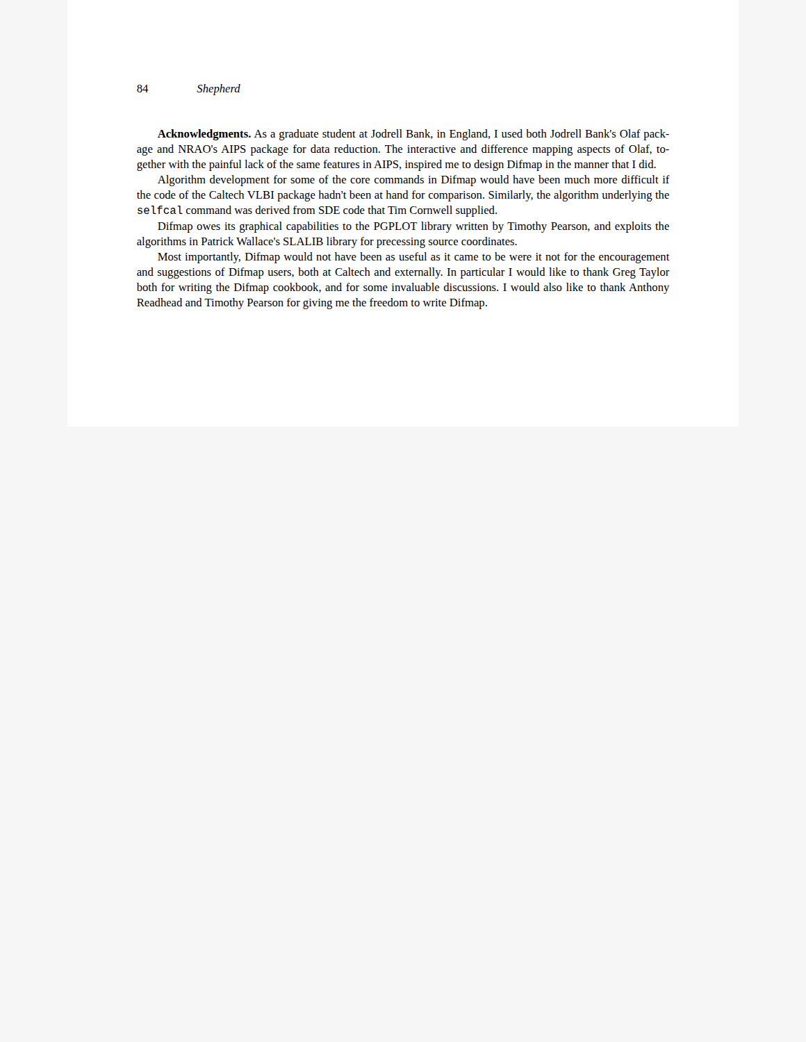84 Shepherd
Acknowledgments. As a graduate student at Jodrell Bank, in England, I used both Jodrell Bank's Olaf package and NRAO's AIPS package for data reduction. The interactive and difference mapping aspects of Olaf, together with the painful lack of the same features in AIPS, inspired me to design Difmap in the manner that I did.
Algorithm development for some of the core commands in Difmap would have been much more difficult if the code of the Caltech VLBI package hadn't been at hand for comparison. Similarly, the algorithm underlying the selfcal command was derived from SDE code that Tim Cornwell supplied.
Difmap owes its graphical capabilities to the PGPLOT library written by Timothy Pearson, and exploits the algorithms in Patrick Wallace's SLALIB library for precessing source coordinates.
Most importantly, Difmap would not have been as useful as it came to be were it not for the encouragement and suggestions of Difmap users, both at Caltech and externally. In particular I would like to thank Greg Taylor both for writing the Difmap cookbook, and for some invaluable discussions. I would also like to thank Anthony Readhead and Timothy Pearson for giving me the freedom to write Difmap.